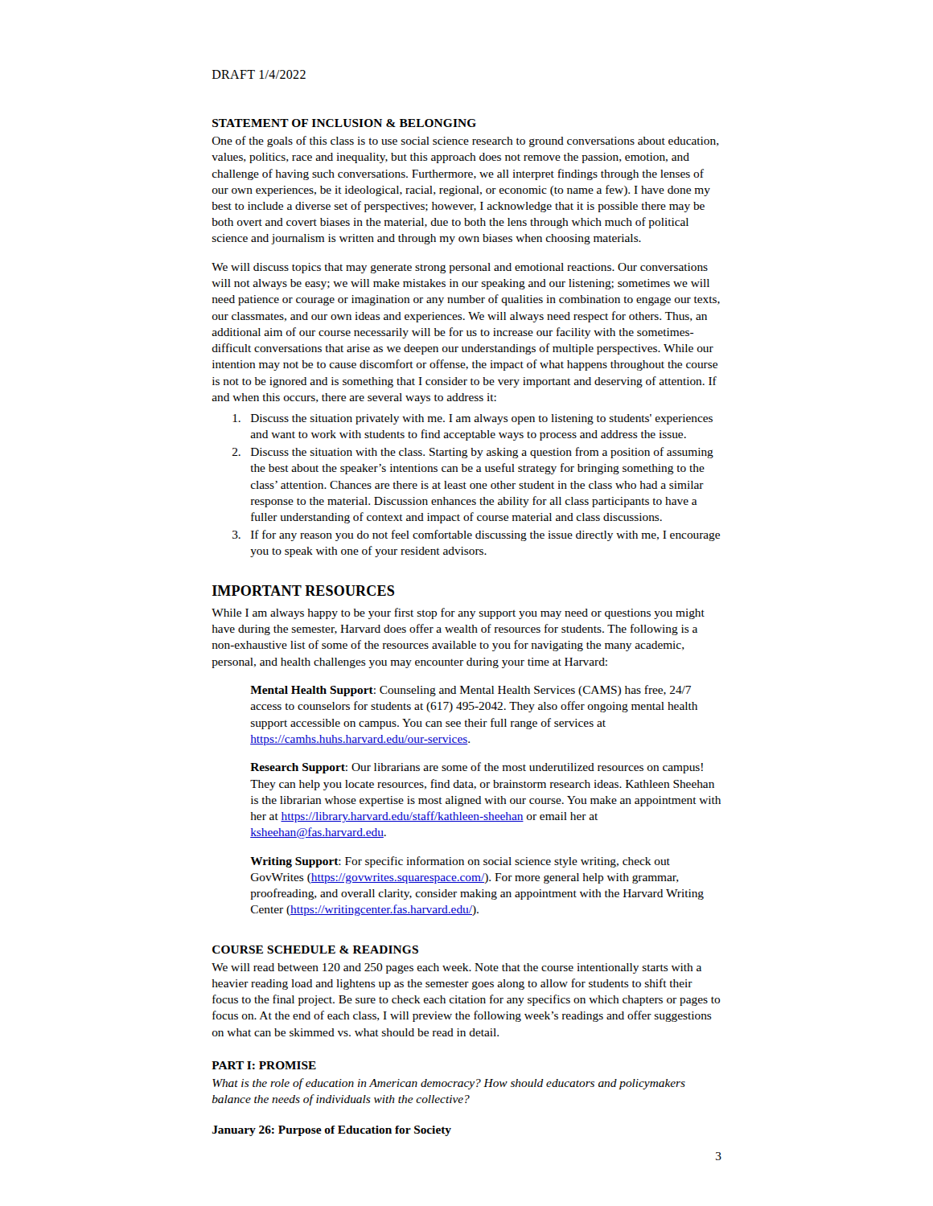DRAFT 1/4/2022
STATEMENT OF INCLUSION & BELONGING
One of the goals of this class is to use social science research to ground conversations about education, values, politics, race and inequality, but this approach does not remove the passion, emotion, and challenge of having such conversations. Furthermore, we all interpret findings through the lenses of our own experiences, be it ideological, racial, regional, or economic (to name a few). I have done my best to include a diverse set of perspectives; however, I acknowledge that it is possible there may be both overt and covert biases in the material, due to both the lens through which much of political science and journalism is written and through my own biases when choosing materials.
We will discuss topics that may generate strong personal and emotional reactions. Our conversations will not always be easy; we will make mistakes in our speaking and our listening; sometimes we will need patience or courage or imagination or any number of qualities in combination to engage our texts, our classmates, and our own ideas and experiences. We will always need respect for others. Thus, an additional aim of our course necessarily will be for us to increase our facility with the sometimes-difficult conversations that arise as we deepen our understandings of multiple perspectives. While our intention may not be to cause discomfort or offense, the impact of what happens throughout the course is not to be ignored and is something that I consider to be very important and deserving of attention. If and when this occurs, there are several ways to address it:
Discuss the situation privately with me. I am always open to listening to students' experiences and want to work with students to find acceptable ways to process and address the issue.
Discuss the situation with the class. Starting by asking a question from a position of assuming the best about the speaker’s intentions can be a useful strategy for bringing something to the class’ attention. Chances are there is at least one other student in the class who had a similar response to the material. Discussion enhances the ability for all class participants to have a fuller understanding of context and impact of course material and class discussions.
If for any reason you do not feel comfortable discussing the issue directly with me, I encourage you to speak with one of your resident advisors.
IMPORTANT RESOURCES
While I am always happy to be your first stop for any support you may need or questions you might have during the semester, Harvard does offer a wealth of resources for students. The following is a non-exhaustive list of some of the resources available to you for navigating the many academic, personal, and health challenges you may encounter during your time at Harvard:
Mental Health Support: Counseling and Mental Health Services (CAMS) has free, 24/7 access to counselors for students at (617) 495-2042. They also offer ongoing mental health support accessible on campus. You can see their full range of services at https://camhs.huhs.harvard.edu/our-services.
Research Support: Our librarians are some of the most underutilized resources on campus! They can help you locate resources, find data, or brainstorm research ideas. Kathleen Sheehan is the librarian whose expertise is most aligned with our course. You make an appointment with her at https://library.harvard.edu/staff/kathleen-sheehan or email her at ksheehan@fas.harvard.edu.
Writing Support: For specific information on social science style writing, check out GovWrites (https://govwrites.squarespace.com/). For more general help with grammar, proofreading, and overall clarity, consider making an appointment with the Harvard Writing Center (https://writingcenter.fas.harvard.edu/).
COURSE SCHEDULE & READINGS
We will read between 120 and 250 pages each week. Note that the course intentionally starts with a heavier reading load and lightens up as the semester goes along to allow for students to shift their focus to the final project. Be sure to check each citation for any specifics on which chapters or pages to focus on. At the end of each class, I will preview the following week’s readings and offer suggestions on what can be skimmed vs. what should be read in detail.
PART I: PROMISE
What is the role of education in American democracy? How should educators and policymakers balance the needs of individuals with the collective?
January 26: Purpose of Education for Society
3